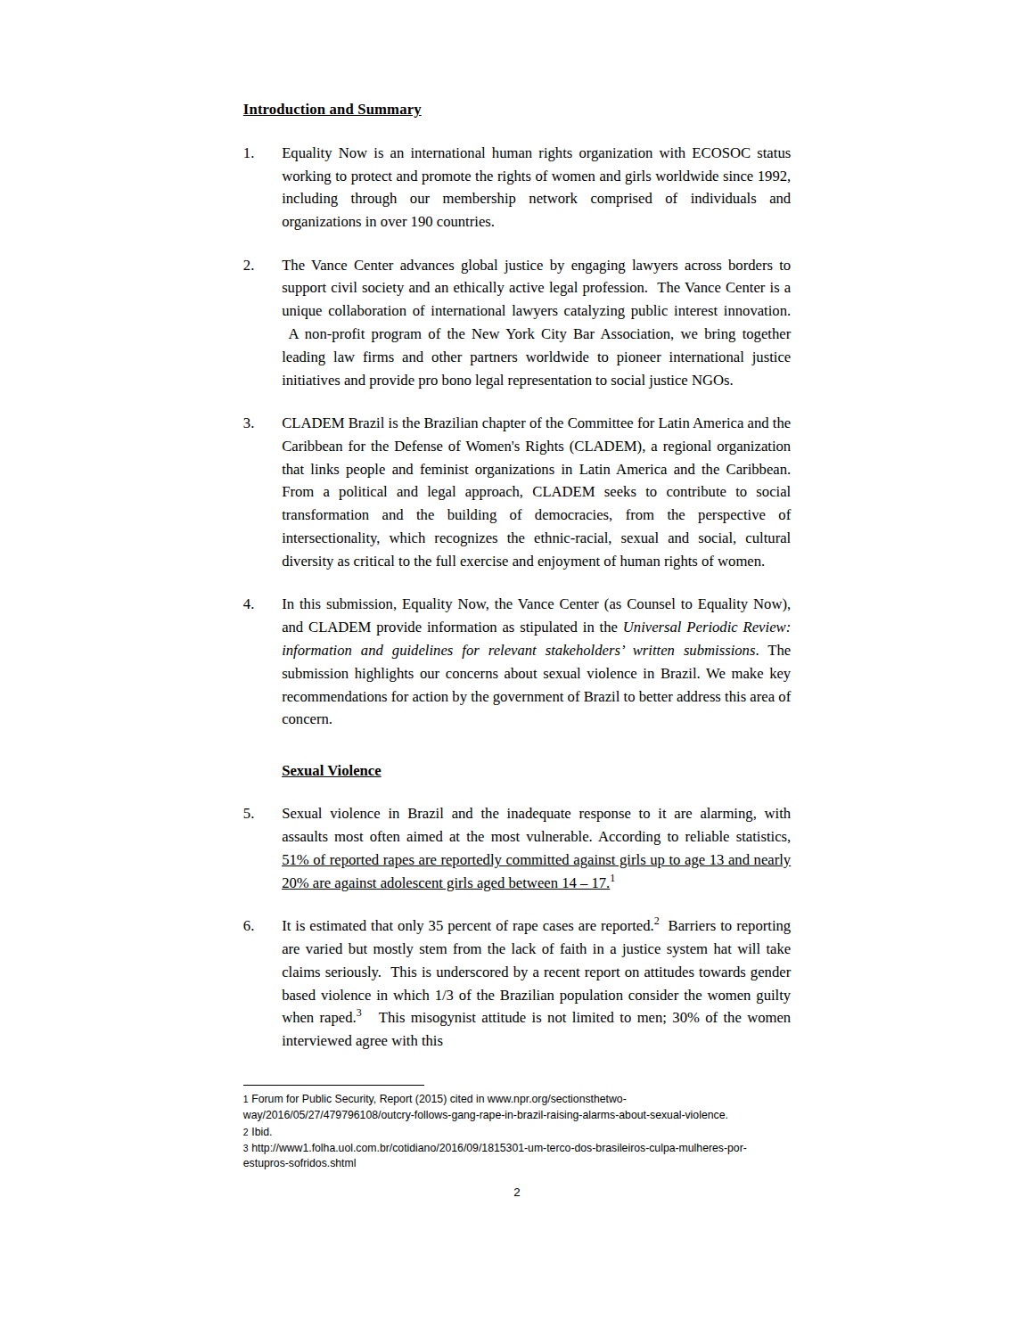Introduction and Summary
1. Equality Now is an international human rights organization with ECOSOC status working to protect and promote the rights of women and girls worldwide since 1992, including through our membership network comprised of individuals and organizations in over 190 countries.
2. The Vance Center advances global justice by engaging lawyers across borders to support civil society and an ethically active legal profession. The Vance Center is a unique collaboration of international lawyers catalyzing public interest innovation. A non-profit program of the New York City Bar Association, we bring together leading law firms and other partners worldwide to pioneer international justice initiatives and provide pro bono legal representation to social justice NGOs.
3. CLADEM Brazil is the Brazilian chapter of the Committee for Latin America and the Caribbean for the Defense of Women's Rights (CLADEM), a regional organization that links people and feminist organizations in Latin America and the Caribbean. From a political and legal approach, CLADEM seeks to contribute to social transformation and the building of democracies, from the perspective of intersectionality, which recognizes the ethnic-racial, sexual and social, cultural diversity as critical to the full exercise and enjoyment of human rights of women.
4. In this submission, Equality Now, the Vance Center (as Counsel to Equality Now), and CLADEM provide information as stipulated in the Universal Periodic Review: information and guidelines for relevant stakeholders’ written submissions. The submission highlights our concerns about sexual violence in Brazil. We make key recommendations for action by the government of Brazil to better address this area of concern.
Sexual Violence
5. Sexual violence in Brazil and the inadequate response to it are alarming, with assaults most often aimed at the most vulnerable. According to reliable statistics, 51% of reported rapes are reportedly committed against girls up to age 13 and nearly 20% are against adolescent girls aged between 14 – 17.1
6. It is estimated that only 35 percent of rape cases are reported.2 Barriers to reporting are varied but mostly stem from the lack of faith in a justice system hat will take claims seriously. This is underscored by a recent report on attitudes towards gender based violence in which 1/3 of the Brazilian population consider the women guilty when raped.3 This misogynist attitude is not limited to men; 30% of the women interviewed agree with this
1 Forum for Public Security, Report (2015) cited in www.npr.org/sectionsthetwo-
way/2016/05/27/479796108/outcry-follows-gang-rape-in-brazil-raising-alarms-about-sexual-violence.
2 Ibid.
3http://www1.folha.uol.com.br/cotidiano/2016/09/1815301-um-terco-dos-brasileiros-culpa-mulheres-por-estupros-sofridos.shtml
2